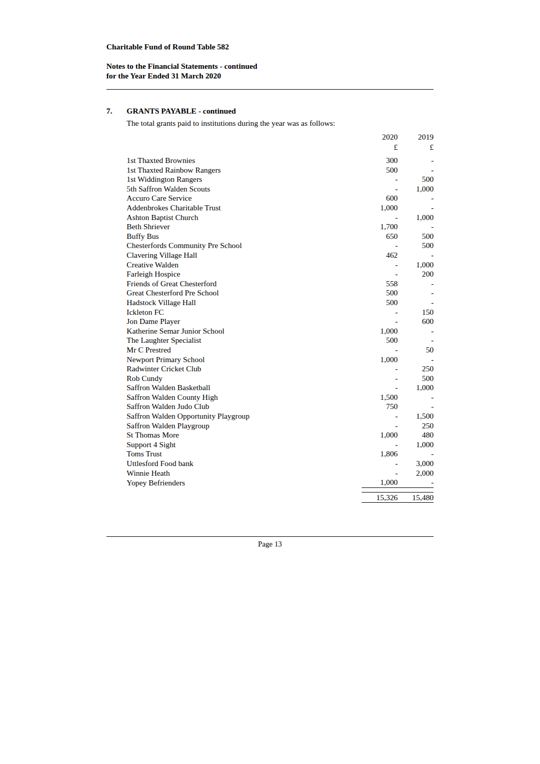Charitable Fund of Round Table 582
Notes to the Financial Statements - continued
for the Year Ended 31 March 2020
7.
GRANTS PAYABLE - continued
The total grants paid to institutions during the year was as follows:
| | 2020 | 2019 |
| | £ | £ |
| 1st Thaxted Brownies | 300 | - |
| 1st Thaxted Rainbow Rangers | 500 | - |
| 1st Widdington Rangers | - | 500 |
| 5th Saffron Walden Scouts | - | 1,000 |
| Accuro Care Service | 600 | - |
| Addenbrokes Charitable Trust | 1,000 | - |
| Ashton Baptist Church | - | 1,000 |
| Beth Shriever | 1,700 | - |
| Buffy Bus | 650 | 500 |
| Chesterfords Community Pre School | - | 500 |
| Clavering Village Hall | 462 | - |
| Creative Walden | - | 1,000 |
| Farleigh Hospice | - | 200 |
| Friends of Great Chesterford | 558 | - |
| Great Chesterford Pre School | 500 | - |
| Hadstock Village Hall | 500 | - |
| Ickleton FC | - | 150 |
| Jon Dame Player | - | 600 |
| Katherine Semar Junior School | 1,000 | - |
| The Laughter Specialist | 500 | - |
| Mr C Prestred | - | 50 |
| Newport Primary School | 1,000 | - |
| Radwinter Cricket Club | - | 250 |
| Rob Cundy | - | 500 |
| Saffron Walden Basketball | - | 1,000 |
| Saffron Walden County High | 1,500 | - |
| Saffron Walden Judo Club | 750 | - |
| Saffron Walden Opportunity Playgroup | - | 1,500 |
| Saffron Walden Playgroup | - | 250 |
| St Thomas More | 1,000 | 480 |
| Support 4 Sight | - | 1,000 |
| Toms Trust | 1,806 | - |
| Uttlesford Food bank | - | 3,000 |
| Winnie Heath | - | 2,000 |
| Yopey Befrienders | 1,000 | - |
| | 15,326 | 15,480 |
Page 13